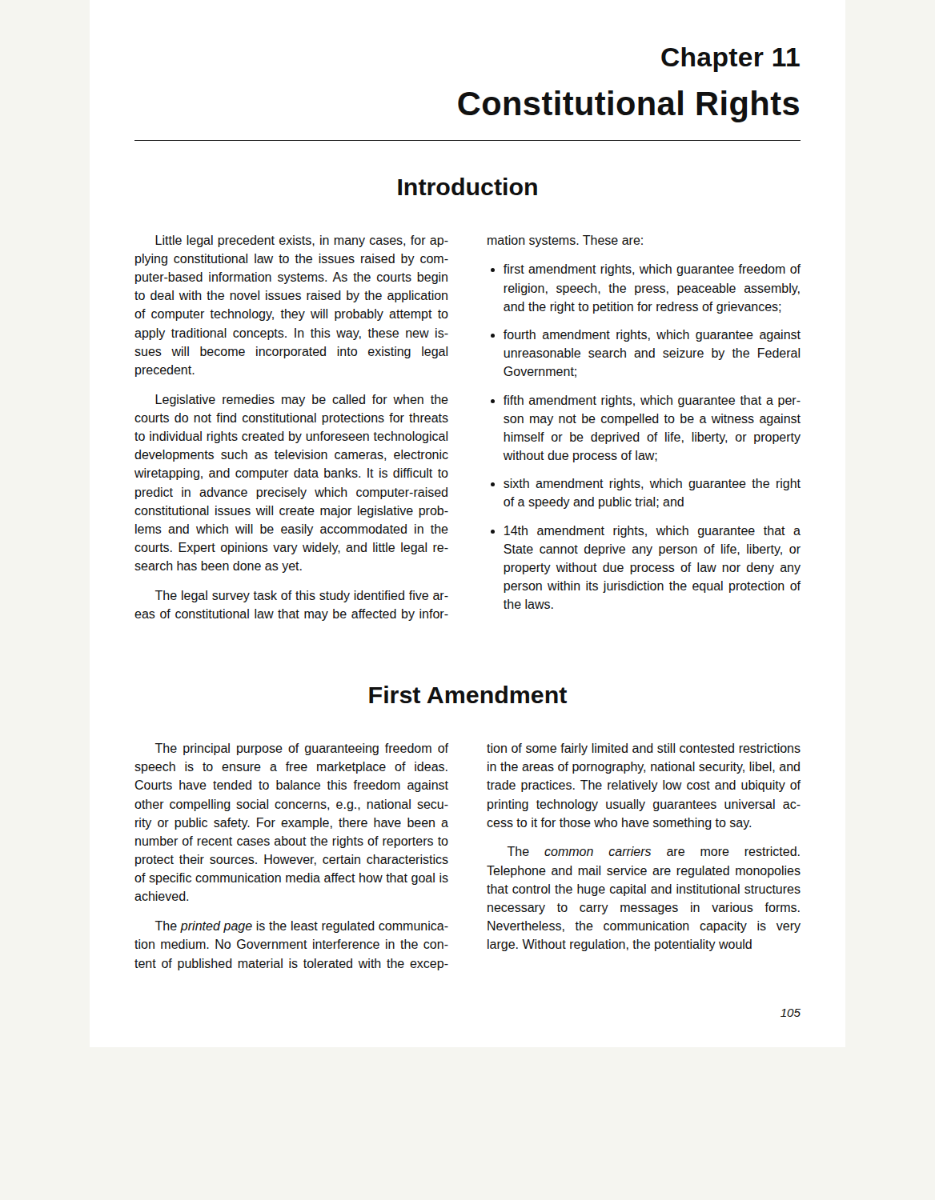Chapter 11
Constitutional Rights
Introduction
Little legal precedent exists, in many cases, for applying constitutional law to the issues raised by computer-based information systems. As the courts begin to deal with the novel issues raised by the application of computer technology, they will probably attempt to apply traditional concepts. In this way, these new issues will become incorporated into existing legal precedent.
Legislative remedies may be called for when the courts do not find constitutional protections for threats to individual rights created by unforeseen technological developments such as television cameras, electronic wiretapping, and computer data banks. It is difficult to predict in advance precisely which computer-raised constitutional issues will create major legislative problems and which will be easily accommodated in the courts. Expert opinions vary widely, and little legal research has been done as yet.
The legal survey task of this study identified five areas of constitutional law that may be affected by information systems. These are:
first amendment rights, which guarantee freedom of religion, speech, the press, peaceable assembly, and the right to petition for redress of grievances;
fourth amendment rights, which guarantee against unreasonable search and seizure by the Federal Government;
fifth amendment rights, which guarantee that a person may not be compelled to be a witness against himself or be deprived of life, liberty, or property without due process of law;
sixth amendment rights, which guarantee the right of a speedy and public trial; and
14th amendment rights, which guarantee that a State cannot deprive any person of life, liberty, or property without due process of law nor deny any person within its jurisdiction the equal protection of the laws.
First Amendment
The principal purpose of guaranteeing freedom of speech is to ensure a free marketplace of ideas. Courts have tended to balance this freedom against other compelling social concerns, e.g., national security or public safety. For example, there have been a number of recent cases about the rights of reporters to protect their sources. However, certain characteristics of specific communication media affect how that goal is achieved.
The printed page is the least regulated communication medium. No Government interference in the content of published material is tolerated with the exception of some fairly limited and still contested restrictions in the areas of pornography, national security, libel, and trade practices. The relatively low cost and ubiquity of printing technology usually guarantees universal access to it for those who have something to say.
The common carriers are more restricted. Telephone and mail service are regulated monopolies that control the huge capital and institutional structures necessary to carry messages in various forms. Nevertheless, the communication capacity is very large. Without regulation, the potentiality would
105